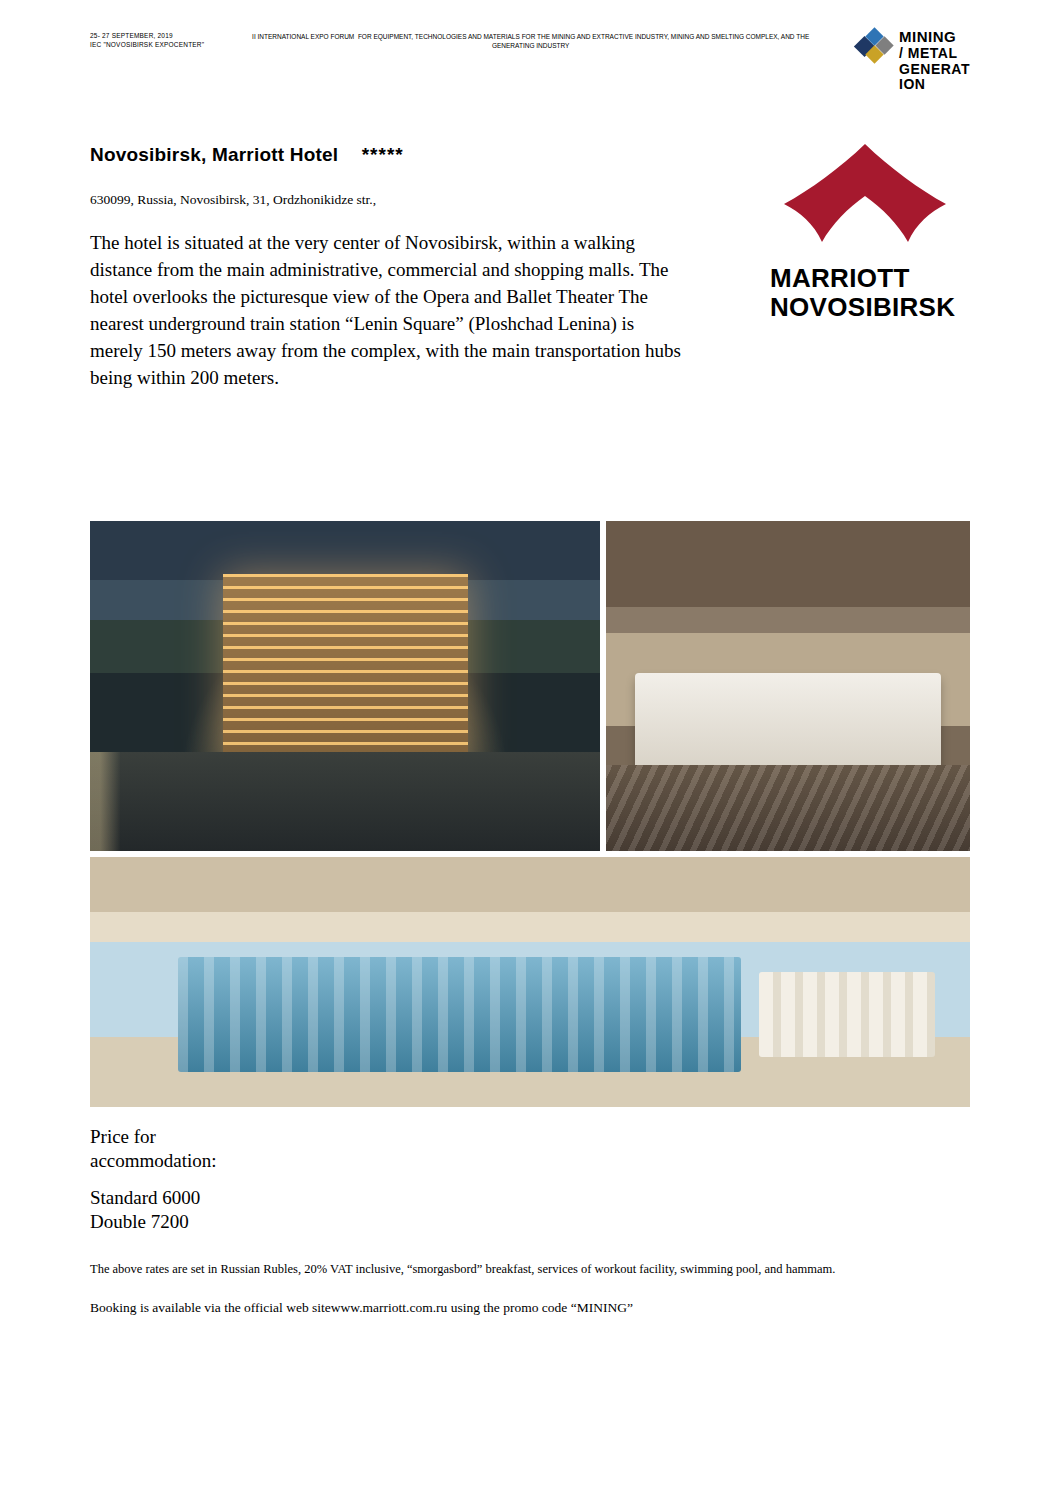25- 27 SEPTEMBER, 2019
IEC "NOVOSIBIRSK EXPOCENTER"
II INTERNATIONAL EXPO FORUM FOR EQUIPMENT, TECHNOLOGIES AND MATERIALS FOR THE MINING AND EXTRACTIVE INDUSTRY, MINING AND SMELTING COMPLEX, AND THE GENERATING INDUSTRY
MINING
/ METAL
GENERAT
ION
Novosibirsk, Marriott Hotel *****
630099, Russia, Novosibirsk, 31, Ordzhonikidze str.,
The hotel is situated at the very center of Novosibirsk, within a walking distance from the main administrative, commercial and shopping malls. The hotel overlooks the picturesque view of the Opera and Ballet Theater The nearest underground train station “Lenin Square” (Ploshchad Lenina) is merely 150 meters away from the complex, with the main transportation hubs being within 200 meters.
MARRIOTT
NOVOSIBIRSK
Price for accommodation:
Standard 6000
Double 7200
The above rates are set in Russian Rubles, 20% VAT inclusive, “smorgasbord” breakfast, services of workout facility, swimming pool, and hammam.
Booking is available via the official web sitewww.marriott.com.ru using the promo code “MINING”